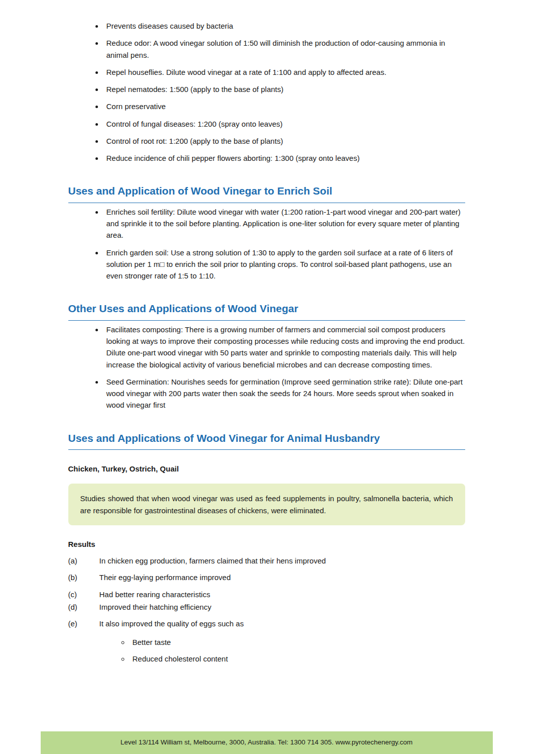Prevents diseases caused by bacteria
Reduce odor: A wood vinegar solution of 1:50 will diminish the production of odor-causing ammonia in animal pens.
Repel houseflies. Dilute wood vinegar at a rate of 1:100 and apply to affected areas.
Repel nematodes: 1:500 (apply to the base of plants)
Corn preservative
Control of fungal diseases: 1:200 (spray onto leaves)
Control of root rot: 1:200 (apply to the base of plants)
Reduce incidence of chili pepper flowers aborting: 1:300 (spray onto leaves)
Uses and Application of Wood Vinegar to Enrich Soil
Enriches soil fertility: Dilute wood vinegar with water (1:200 ration-1-part wood vinegar and 200-part water) and sprinkle it to the soil before planting. Application is one-liter solution for every square meter of planting area.
Enrich garden soil: Use a strong solution of 1:30 to apply to the garden soil surface at a rate of 6 liters of solution per 1 m□ to enrich the soil prior to planting crops. To control soil-based plant pathogens, use an even stronger rate of 1:5 to 1:10.
Other Uses and Applications of Wood Vinegar
Facilitates composting: There is a growing number of farmers and commercial soil compost producers looking at ways to improve their composting processes while reducing costs and improving the end product. Dilute one-part wood vinegar with 50 parts water and sprinkle to composting materials daily. This will help increase the biological activity of various beneficial microbes and can decrease composting times.
Seed Germination: Nourishes seeds for germination (Improve seed germination strike rate): Dilute one-part wood vinegar with 200 parts water then soak the seeds for 24 hours. More seeds sprout when soaked in wood vinegar first
Uses and Applications of Wood Vinegar for Animal Husbandry
Chicken, Turkey, Ostrich, Quail
Studies showed that when wood vinegar was used as feed supplements in poultry, salmonella bacteria, which are responsible for gastrointestinal diseases of chickens, were eliminated.
Results
In chicken egg production, farmers claimed that their hens improved
Their egg-laying performance improved
Had better rearing characteristics
Improved their hatching efficiency
It also improved the quality of eggs such as
Better taste
Reduced cholesterol content
Level 13/114 William st, Melbourne, 3000, Australia. Tel: 1300 714 305. www.pyrotechenergy.com